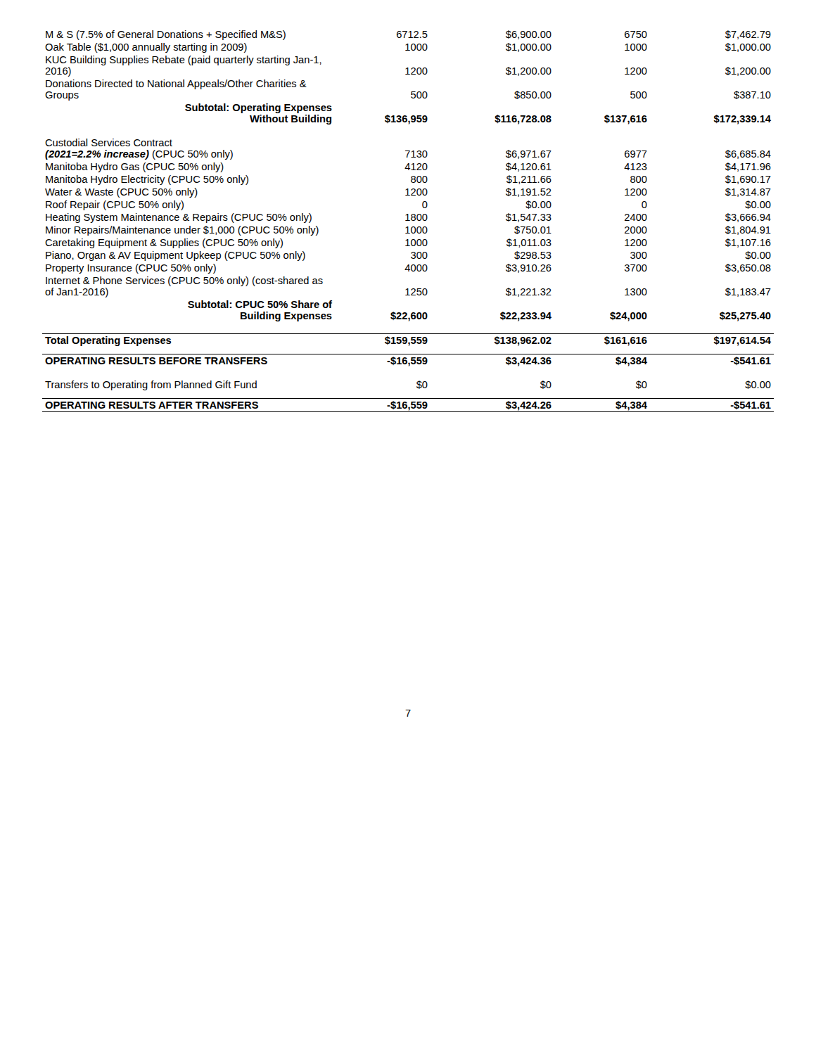| M & S (7.5% of General Donations + Specified M&S) | 6712.5 | $6,900.00 | 6750 | $7,462.79 |
| Oak Table ($1,000 annually starting in 2009) | 1000 | $1,000.00 | 1000 | $1,000.00 |
| KUC Building Supplies Rebate (paid quarterly starting Jan-1, 2016) | 1200 | $1,200.00 | 1200 | $1,200.00 |
| Donations Directed to National Appeals/Other Charities & Groups | 500 | $850.00 | 500 | $387.10 |
| Subtotal: Operating Expenses Without Building | $136,959 | $116,728.08 | $137,616 | $172,339.14 |
| Custodial Services Contract (2021=2.2% increase) (CPUC 50% only) | 7130 | $6,971.67 | 6977 | $6,685.84 |
| Manitoba Hydro Gas (CPUC 50% only) | 4120 | $4,120.61 | 4123 | $4,171.96 |
| Manitoba Hydro Electricity (CPUC 50% only) | 800 | $1,211.66 | 800 | $1,690.17 |
| Water & Waste (CPUC 50% only) | 1200 | $1,191.52 | 1200 | $1,314.87 |
| Roof Repair (CPUC 50% only) | 0 | $0.00 | 0 | $0.00 |
| Heating System Maintenance & Repairs (CPUC 50% only) | 1800 | $1,547.33 | 2400 | $3,666.94 |
| Minor Repairs/Maintenance under $1,000 (CPUC 50% only) | 1000 | $750.01 | 2000 | $1,804.91 |
| Caretaking Equipment & Supplies (CPUC 50% only) | 1000 | $1,011.03 | 1200 | $1,107.16 |
| Piano, Organ & AV Equipment Upkeep (CPUC 50% only) | 300 | $298.53 | 300 | $0.00 |
| Property Insurance (CPUC 50% only) | 4000 | $3,910.26 | 3700 | $3,650.08 |
| Internet & Phone Services (CPUC 50% only) (cost-shared as of Jan1-2016) | 1250 | $1,221.32 | 1300 | $1,183.47 |
| Subtotal: CPUC 50% Share of Building Expenses | $22,600 | $22,233.94 | $24,000 | $25,275.40 |
| Total Operating Expenses | $159,559 | $138,962.02 | $161,616 | $197,614.54 |
| OPERATING RESULTS BEFORE TRANSFERS | -$16,559 | $3,424.36 | $4,384 | -$541.61 |
| Transfers to Operating from Planned Gift Fund | $0 | $0 | $0 | $0.00 |
| OPERATING RESULTS AFTER TRANSFERS | -$16,559 | $3,424.26 | $4,384 | -$541.61 |
7